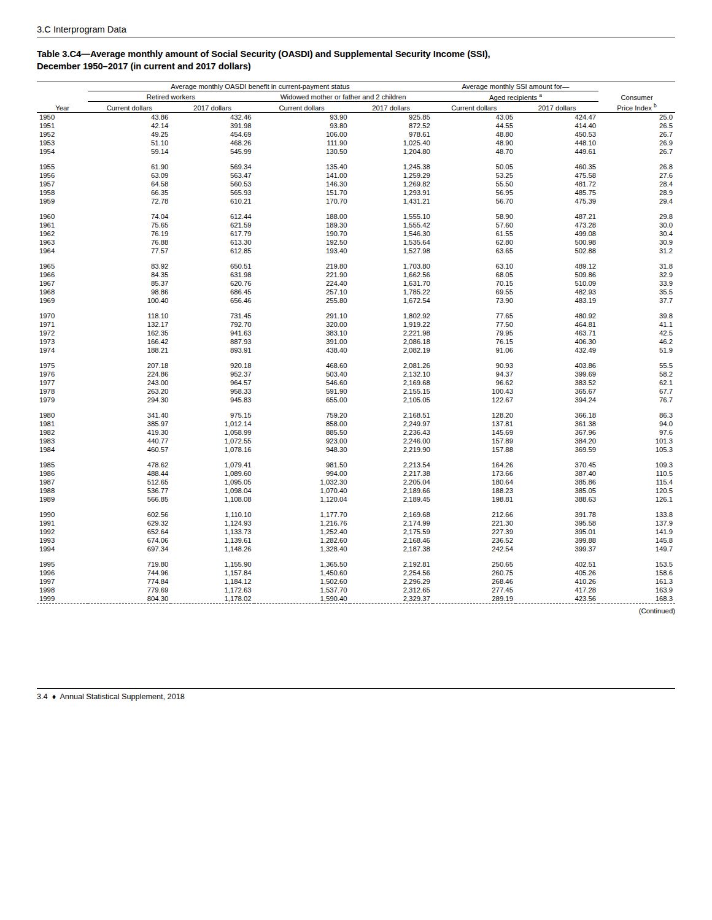3.C Interprogram Data
Table 3.C4—Average monthly amount of Social Security (OASDI) and Supplemental Security Income (SSI),
December 1950–2017 (in current and 2017 dollars)
| | Average monthly OASDI benefit in current-payment status | Average monthly SSI amount for— | |
| --- | --- | --- | --- |
| | Retired workers | Widowed mother or father and 2 children | Aged recipients a | Consumer |
| Year | Current dollars | 2017 dollars | Current dollars | 2017 dollars | Current dollars | 2017 dollars | Price Index b |
| 1950 | 43.86 | 432.46 | 93.90 | 925.85 | 43.05 | 424.47 | 25.0 |
| 1951 | 42.14 | 391.98 | 93.80 | 872.52 | 44.55 | 414.40 | 26.5 |
| 1952 | 49.25 | 454.69 | 106.00 | 978.61 | 48.80 | 450.53 | 26.7 |
| 1953 | 51.10 | 468.26 | 111.90 | 1,025.40 | 48.90 | 448.10 | 26.9 |
| 1954 | 59.14 | 545.99 | 130.50 | 1,204.80 | 48.70 | 449.61 | 26.7 |
| 1955 | 61.90 | 569.34 | 135.40 | 1,245.38 | 50.05 | 460.35 | 26.8 |
| 1956 | 63.09 | 563.47 | 141.00 | 1,259.29 | 53.25 | 475.58 | 27.6 |
| 1957 | 64.58 | 560.53 | 146.30 | 1,269.82 | 55.50 | 481.72 | 28.4 |
| 1958 | 66.35 | 565.93 | 151.70 | 1,293.91 | 56.95 | 485.75 | 28.9 |
| 1959 | 72.78 | 610.21 | 170.70 | 1,431.21 | 56.70 | 475.39 | 29.4 |
| 1960 | 74.04 | 612.44 | 188.00 | 1,555.10 | 58.90 | 487.21 | 29.8 |
| 1961 | 75.65 | 621.59 | 189.30 | 1,555.42 | 57.60 | 473.28 | 30.0 |
| 1962 | 76.19 | 617.79 | 190.70 | 1,546.30 | 61.55 | 499.08 | 30.4 |
| 1963 | 76.88 | 613.30 | 192.50 | 1,535.64 | 62.80 | 500.98 | 30.9 |
| 1964 | 77.57 | 612.85 | 193.40 | 1,527.98 | 63.65 | 502.88 | 31.2 |
| 1965 | 83.92 | 650.51 | 219.80 | 1,703.80 | 63.10 | 489.12 | 31.8 |
| 1966 | 84.35 | 631.98 | 221.90 | 1,662.56 | 68.05 | 509.86 | 32.9 |
| 1967 | 85.37 | 620.76 | 224.40 | 1,631.70 | 70.15 | 510.09 | 33.9 |
| 1968 | 98.86 | 686.45 | 257.10 | 1,785.22 | 69.55 | 482.93 | 35.5 |
| 1969 | 100.40 | 656.46 | 255.80 | 1,672.54 | 73.90 | 483.19 | 37.7 |
| 1970 | 118.10 | 731.45 | 291.10 | 1,802.92 | 77.65 | 480.92 | 39.8 |
| 1971 | 132.17 | 792.70 | 320.00 | 1,919.22 | 77.50 | 464.81 | 41.1 |
| 1972 | 162.35 | 941.63 | 383.10 | 2,221.98 | 79.95 | 463.71 | 42.5 |
| 1973 | 166.42 | 887.93 | 391.00 | 2,086.18 | 76.15 | 406.30 | 46.2 |
| 1974 | 188.21 | 893.91 | 438.40 | 2,082.19 | 91.06 | 432.49 | 51.9 |
| 1975 | 207.18 | 920.18 | 468.60 | 2,081.26 | 90.93 | 403.86 | 55.5 |
| 1976 | 224.86 | 952.37 | 503.40 | 2,132.10 | 94.37 | 399.69 | 58.2 |
| 1977 | 243.00 | 964.57 | 546.60 | 2,169.68 | 96.62 | 383.52 | 62.1 |
| 1978 | 263.20 | 958.33 | 591.90 | 2,155.15 | 100.43 | 365.67 | 67.7 |
| 1979 | 294.30 | 945.83 | 655.00 | 2,105.05 | 122.67 | 394.24 | 76.7 |
| 1980 | 341.40 | 975.15 | 759.20 | 2,168.51 | 128.20 | 366.18 | 86.3 |
| 1981 | 385.97 | 1,012.14 | 858.00 | 2,249.97 | 137.81 | 361.38 | 94.0 |
| 1982 | 419.30 | 1,058.99 | 885.50 | 2,236.43 | 145.69 | 367.96 | 97.6 |
| 1983 | 440.77 | 1,072.55 | 923.00 | 2,246.00 | 157.89 | 384.20 | 101.3 |
| 1984 | 460.57 | 1,078.16 | 948.30 | 2,219.90 | 157.88 | 369.59 | 105.3 |
| 1985 | 478.62 | 1,079.41 | 981.50 | 2,213.54 | 164.26 | 370.45 | 109.3 |
| 1986 | 488.44 | 1,089.60 | 994.00 | 2,217.38 | 173.66 | 387.40 | 110.5 |
| 1987 | 512.65 | 1,095.05 | 1,032.30 | 2,205.04 | 180.64 | 385.86 | 115.4 |
| 1988 | 536.77 | 1,098.04 | 1,070.40 | 2,189.66 | 188.23 | 385.05 | 120.5 |
| 1989 | 566.85 | 1,108.08 | 1,120.04 | 2,189.45 | 198.81 | 388.63 | 126.1 |
| 1990 | 602.56 | 1,110.10 | 1,177.70 | 2,169.68 | 212.66 | 391.78 | 133.8 |
| 1991 | 629.32 | 1,124.93 | 1,216.76 | 2,174.99 | 221.30 | 395.58 | 137.9 |
| 1992 | 652.64 | 1,133.73 | 1,252.40 | 2,175.59 | 227.39 | 395.01 | 141.9 |
| 1993 | 674.06 | 1,139.61 | 1,282.60 | 2,168.46 | 236.52 | 399.88 | 145.8 |
| 1994 | 697.34 | 1,148.26 | 1,328.40 | 2,187.38 | 242.54 | 399.37 | 149.7 |
| 1995 | 719.80 | 1,155.90 | 1,365.50 | 2,192.81 | 250.65 | 402.51 | 153.5 |
| 1996 | 744.96 | 1,157.84 | 1,450.60 | 2,254.56 | 260.75 | 405.26 | 158.6 |
| 1997 | 774.84 | 1,184.12 | 1,502.60 | 2,296.29 | 268.46 | 410.26 | 161.3 |
| 1998 | 779.69 | 1,172.63 | 1,537.70 | 2,312.65 | 277.45 | 417.28 | 163.9 |
| 1999 | 804.30 | 1,178.02 | 1,590.40 | 2,329.37 | 289.19 | 423.56 | 168.3 |
(Continued)
3.4 ♦ Annual Statistical Supplement, 2018